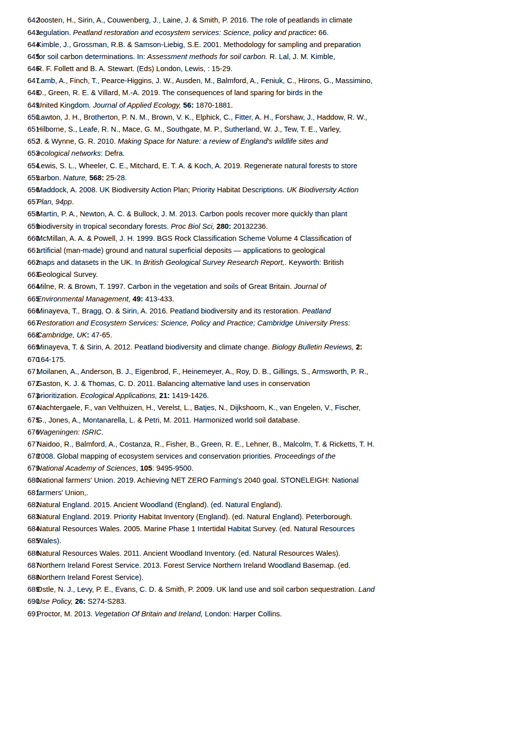Joosten, H., Sirin, A., Couwenberg, J., Laine, J. & Smith, P. 2016. The role of peatlands in climate
regulation. Peatland restoration and ecosystem services: Science, policy and practice: 66.
Kimble, J., Grossman, R.B. & Samson-Liebig, S.E. 2001. Methodology for sampling and preparation
for soil carbon determinations. In: Assessment methods for soil carbon. R. Lal, J. M. Kimble,
R. F. Follett and B. A. Stewart. (Eds) London, Lewis, : 15-29.
Lamb, A., Finch, T., Pearce-Higgins, J. W., Ausden, M., Balmford, A., Feniuk, C., Hirons, G., Massimino,
D., Green, R. E. & Villard, M.-A. 2019. The consequences of land sparing for birds in the
United Kingdom. Journal of Applied Ecology, 56: 1870-1881.
Lawton, J. H., Brotherton, P. N. M., Brown, V. K., Elphick, C., Fitter, A. H., Forshaw, J., Haddow, R. W.,
Hilborne, S., Leafe, R. N., Mace, G. M., Southgate, M. P., Sutherland, W. J., Tew, T. E., Varley,
J. & Wynne, G. R. 2010. Making Space for Nature: a review of England's wildlife sites and
ecological networks: Defra.
Lewis, S. L., Wheeler, C. E., Mitchard, E. T. A. & Koch, A. 2019. Regenerate natural forests to store
carbon. Nature, 568: 25-28.
Maddock, A. 2008. UK Biodiversity Action Plan; Priority Habitat Descriptions. UK Biodiversity Action
Plan, 94pp.
Martin, P. A., Newton, A. C. & Bullock, J. M. 2013. Carbon pools recover more quickly than plant
biodiversity in tropical secondary forests. Proc Biol Sci, 280: 20132236.
McMillan, A. A. & Powell, J. H. 1999. BGS Rock Classification Scheme Volume 4 Classification of
artificial (man-made) ground and natural superficial deposits — applications to geological
maps and datasets in the UK. In British Geological Survey Research Report,. Keyworth: British
Geological Survey.
Milne, R. & Brown, T. 1997. Carbon in the vegetation and soils of Great Britain. Journal of
Environmental Management, 49: 413-433.
Minayeva, T., Bragg, O. & Sirin, A. 2016. Peatland biodiversity and its restoration. Peatland
Restoration and Ecosystem Services: Science, Policy and Practice; Cambridge University Press:
Cambridge, UK: 47-65.
Minayeva, T. & Sirin, A. 2012. Peatland biodiversity and climate change. Biology Bulletin Reviews, 2:
164-175.
Moilanen, A., Anderson, B. J., Eigenbrod, F., Heinemeyer, A., Roy, D. B., Gillings, S., Armsworth, P. R.,
Gaston, K. J. & Thomas, C. D. 2011. Balancing alternative land uses in conservation
prioritization. Ecological Applications, 21: 1419-1426.
Nachtergaele, F., van Velthuizen, H., Verelst, L., Batjes, N., Dijkshoorn, K., van Engelen, V., Fischer,
G., Jones, A., Montanarella, L. & Petri, M. 2011. Harmonized world soil database.
Wageningen: ISRIC.
Naidoo, R., Balmford, A., Costanza, R., Fisher, B., Green, R. E., Lehner, B., Malcolm, T. & Ricketts, T. H.
2008. Global mapping of ecosystem services and conservation priorities. Proceedings of the
National Academy of Sciences, 105: 9495-9500.
National farmers' Union. 2019. Achieving NET ZERO Farming’s 2040 goal. STONELEIGH: National
farmers' Union,.
Natural England. 2015. Ancient Woodland (England). (ed. Natural England).
Natural England. 2019. Priority Habitat Inventory (England). (ed. Natural England). Peterborough.
Natural Resources Wales. 2005. Marine Phase 1 Intertidal Habitat Survey. (ed. Natural Resources
Wales).
Natural Resources Wales. 2011. Ancient Woodland Inventory. (ed. Natural Resources Wales).
Northern Ireland Forest Service. 2013. Forest Service Northern Ireland Woodland Basemap. (ed.
Northern Ireland Forest Service).
Ostle, N. J., Levy, P. E., Evans, C. D. & Smith, P. 2009. UK land use and soil carbon sequestration. Land
Use Policy, 26: S274-S283.
Proctor, M. 2013. Vegetation Of Britain and Ireland, London: Harper Collins.